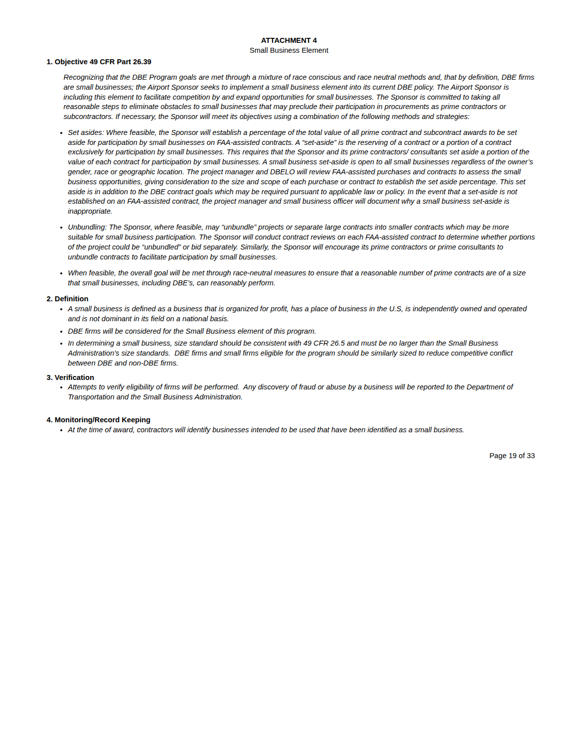ATTACHMENT 4
Small Business Element
Objective 49 CFR Part 26.39
Recognizing that the DBE Program goals are met through a mixture of race conscious and race neutral methods and, that by definition, DBE firms are small businesses; the Airport Sponsor seeks to implement a small business element into its current DBE policy. The Airport Sponsor is including this element to facilitate competition by and expand opportunities for small businesses. The Sponsor is committed to taking all reasonable steps to eliminate obstacles to small businesses that may preclude their participation in procurements as prime contractors or subcontractors. If necessary, the Sponsor will meet its objectives using a combination of the following methods and strategies:
Set asides: Where feasible, the Sponsor will establish a percentage of the total value of all prime contract and subcontract awards to be set aside for participation by small businesses on FAA-assisted contracts. A “set-aside” is the reserving of a contract or a portion of a contract exclusively for participation by small businesses. This requires that the Sponsor and its prime contractors/ consultants set aside a portion of the value of each contract for participation by small businesses. A small business set-aside is open to all small businesses regardless of the owner’s gender, race or geographic location. The project manager and DBELO will review FAA-assisted purchases and contracts to assess the small business opportunities, giving consideration to the size and scope of each purchase or contract to establish the set aside percentage. This set aside is in addition to the DBE contract goals which may be required pursuant to applicable law or policy. In the event that a set-aside is not established on an FAA-assisted contract, the project manager and small business officer will document why a small business set-aside is inappropriate.
Unbundling: The Sponsor, where feasible, may “unbundle” projects or separate large contracts into smaller contracts which may be more suitable for small business participation. The Sponsor will conduct contract reviews on each FAA-assisted contract to determine whether portions of the project could be “unbundled” or bid separately. Similarly, the Sponsor will encourage its prime contractors or prime consultants to unbundle contracts to facilitate participation by small businesses.
When feasible, the overall goal will be met through race-neutral measures to ensure that a reasonable number of prime contracts are of a size that small businesses, including DBE’s, can reasonably perform.
Definition
A small business is defined as a business that is organized for profit, has a place of business in the U.S, is independently owned and operated and is not dominant in its field on a national basis.
DBE firms will be considered for the Small Business element of this program.
In determining a small business, size standard should be consistent with 49 CFR 26.5 and must be no larger than the Small Business Administration’s size standards. DBE firms and small firms eligible for the program should be similarly sized to reduce competitive conflict between DBE and non-DBE firms.
Verification
Attempts to verify eligibility of firms will be performed. Any discovery of fraud or abuse by a business will be reported to the Department of Transportation and the Small Business Administration.
Monitoring/Record Keeping
At the time of award, contractors will identify businesses intended to be used that have been identified as a small business.
Page 19 of 33